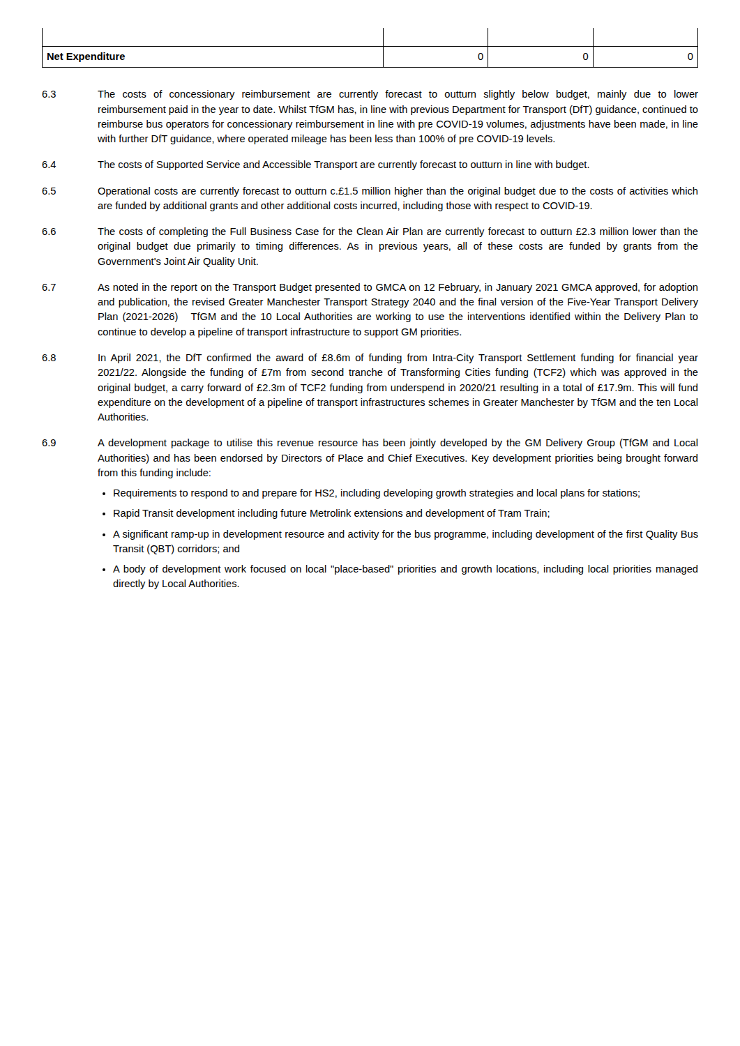| Net Expenditure | 0 | 0 | 0 |
6.3
The costs of concessionary reimbursement are currently forecast to outturn slightly below budget, mainly due to lower reimbursement paid in the year to date. Whilst TfGM has, in line with previous Department for Transport (DfT) guidance, continued to reimburse bus operators for concessionary reimbursement in line with pre COVID-19 volumes, adjustments have been made, in line with further DfT guidance, where operated mileage has been less than 100% of pre COVID-19 levels.
6.4
The costs of Supported Service and Accessible Transport are currently forecast to outturn in line with budget.
6.5
Operational costs are currently forecast to outturn c.£1.5 million higher than the original budget due to the costs of activities which are funded by additional grants and other additional costs incurred, including those with respect to COVID-19.
6.6
The costs of completing the Full Business Case for the Clean Air Plan are currently forecast to outturn £2.3 million lower than the original budget due primarily to timing differences. As in previous years, all of these costs are funded by grants from the Government's Joint Air Quality Unit.
6.7
As noted in the report on the Transport Budget presented to GMCA on 12 February, in January 2021 GMCA approved, for adoption and publication, the revised Greater Manchester Transport Strategy 2040 and the final version of the Five-Year Transport Delivery Plan (2021-2026) TfGM and the 10 Local Authorities are working to use the interventions identified within the Delivery Plan to continue to develop a pipeline of transport infrastructure to support GM priorities.
6.8
In April 2021, the DfT confirmed the award of £8.6m of funding from Intra-City Transport Settlement funding for financial year 2021/22. Alongside the funding of £7m from second tranche of Transforming Cities funding (TCF2) which was approved in the original budget, a carry forward of £2.3m of TCF2 funding from underspend in 2020/21 resulting in a total of £17.9m. This will fund expenditure on the development of a pipeline of transport infrastructures schemes in Greater Manchester by TfGM and the ten Local Authorities.
6.9
A development package to utilise this revenue resource has been jointly developed by the GM Delivery Group (TfGM and Local Authorities) and has been endorsed by Directors of Place and Chief Executives. Key development priorities being brought forward from this funding include:
Requirements to respond to and prepare for HS2, including developing growth strategies and local plans for stations;
Rapid Transit development including future Metrolink extensions and development of Tram Train;
A significant ramp-up in development resource and activity for the bus programme, including development of the first Quality Bus Transit (QBT) corridors; and
A body of development work focused on local "place-based" priorities and growth locations, including local priorities managed directly by Local Authorities.